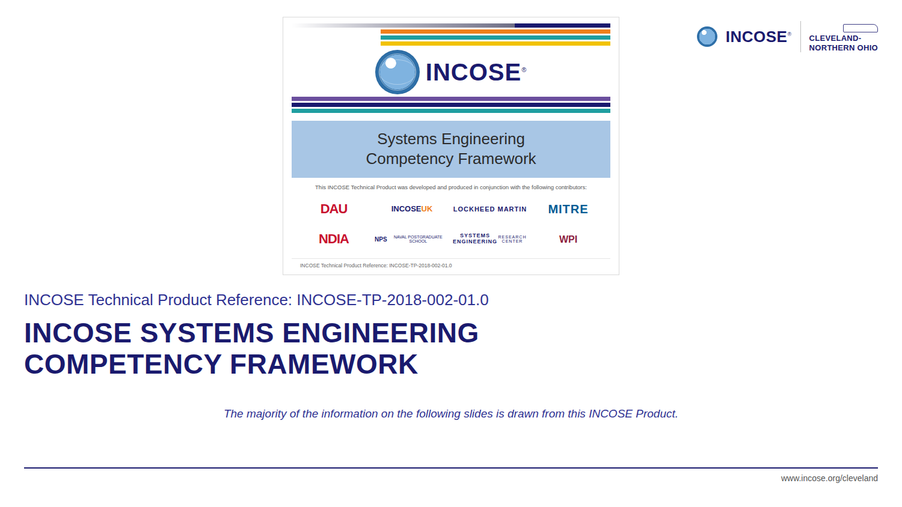INCOSE®
Systems Engineering
Competency Framework
This INCOSE Technical Product was developed and produced in conjunction with the following contributors:
DAU
INCOSEUK
LOCKHEED MARTIN
MITRE
NDIA
NPS
NAVAL POSTGRADUATE SCHOOL
SYSTEMS
ENGINEERING
RESEARCH CENTER
WPI
INCOSE Technical Product Reference: INCOSE-TP-2018-002-01.0
INCOSE® CLEVELAND-
NORTHERN OHIO
INCOSE Technical Product Reference: INCOSE-TP-2018-002-01.0
INCOSE Systems Engineering Competency Framework
The majority of the information on the following slides is drawn from this INCOSE Product.
www.incose.org/cleveland